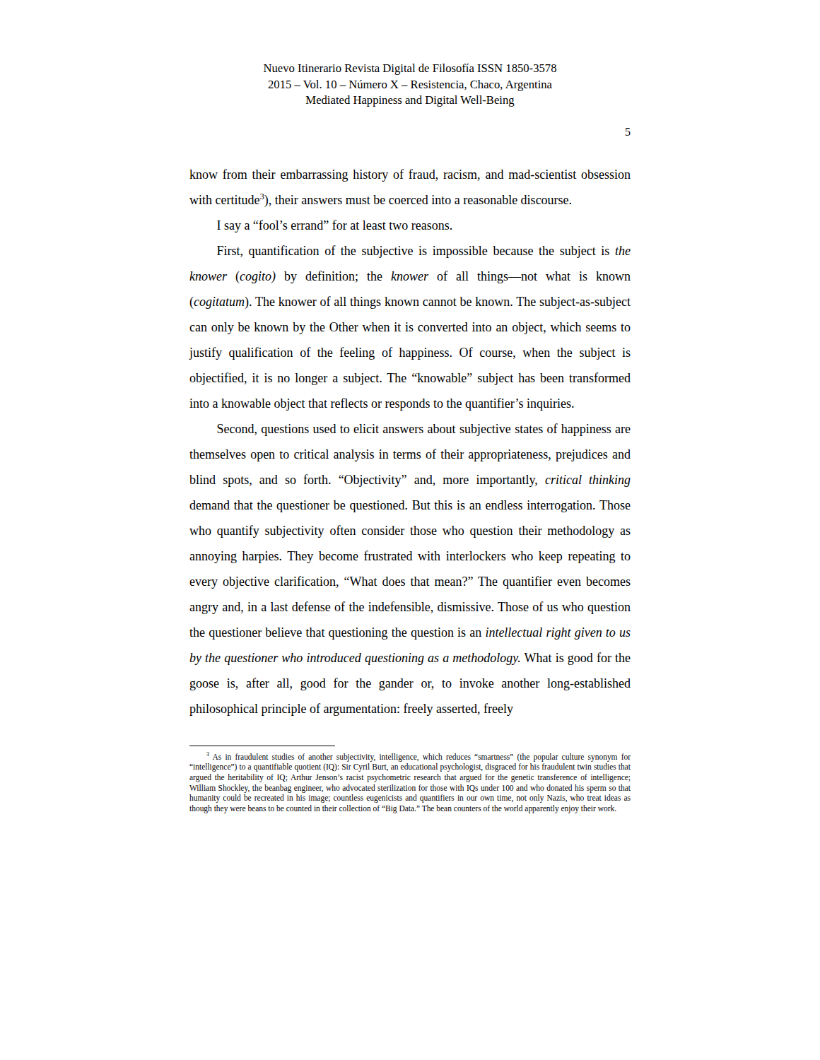Nuevo Itinerario Revista Digital de Filosofía ISSN 1850-3578
2015 – Vol. 10 – Número X – Resistencia, Chaco, Argentina
Mediated Happiness and Digital Well-Being
5
know from their embarrassing history of fraud, racism, and mad-scientist obsession with certitude3), their answers must be coerced into a reasonable discourse.
I say a “fool’s errand” for at least two reasons.
First, quantification of the subjective is impossible because the subject is the knower (cogito) by definition; the knower of all things—not what is known (cogitatum). The knower of all things known cannot be known. The subject-as-subject can only be known by the Other when it is converted into an object, which seems to justify qualification of the feeling of happiness. Of course, when the subject is objectified, it is no longer a subject. The “knowable” subject has been transformed into a knowable object that reflects or responds to the quantifier’s inquiries.
Second, questions used to elicit answers about subjective states of happiness are themselves open to critical analysis in terms of their appropriateness, prejudices and blind spots, and so forth. “Objectivity” and, more importantly, critical thinking demand that the questioner be questioned. But this is an endless interrogation. Those who quantify subjectivity often consider those who question their methodology as annoying harpies. They become frustrated with interlockers who keep repeating to every objective clarification, “What does that mean?” The quantifier even becomes angry and, in a last defense of the indefensible, dismissive. Those of us who question the questioner believe that questioning the question is an intellectual right given to us by the questioner who introduced questioning as a methodology. What is good for the goose is, after all, good for the gander or, to invoke another long-established philosophical principle of argumentation: freely asserted, freely
3 As in fraudulent studies of another subjectivity, intelligence, which reduces “smartness” (the popular culture synonym for “intelligence”) to a quantifiable quotient (IQ): Sir Cyril Burt, an educational psychologist, disgraced for his fraudulent twin studies that argued the heritability of IQ; Arthur Jenson’s racist psychometric research that argued for the genetic transference of intelligence; William Shockley, the beanbag engineer, who advocated sterilization for those with IQs under 100 and who donated his sperm so that humanity could be recreated in his image; countless eugenicists and quantifiers in our own time, not only Nazis, who treat ideas as though they were beans to be counted in their collection of “Big Data.” The bean counters of the world apparently enjoy their work.